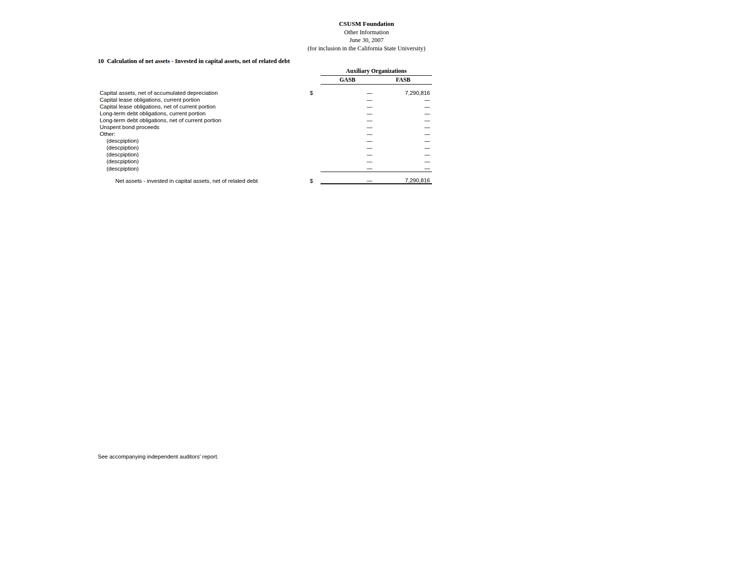CSUSM Foundation
Other Information
June 30, 2007
(for inclusion in the California State University)
10 Calculation of net assets - Invested in capital assets, net of related debt
| | | Auxiliary Organizations |
| | | GASB | FASB |
| Capital assets, net of accumulated depreciation | $ | — | 7,290,816 |
| Capital lease obligations, current portion | | — | — |
| Capital lease obligations, net of current portion | | — | — |
| Long-term debt obligations, current portion | | — | — |
| Long-term debt obligations, net of current portion | | — | — |
| Unspent bond proceeds | | — | — |
| Other: | | — | — |
| (descpiption) | | — | — |
| (descpiption) | | — | — |
| (descpiption) | | — | — |
| (descpiption) | | — | — |
| (descpiption) | | — | — |
| Net assets - invested in capital assets, net of related debt | $ | — | 7,290,816 |
See accompanying independent auditors' report.